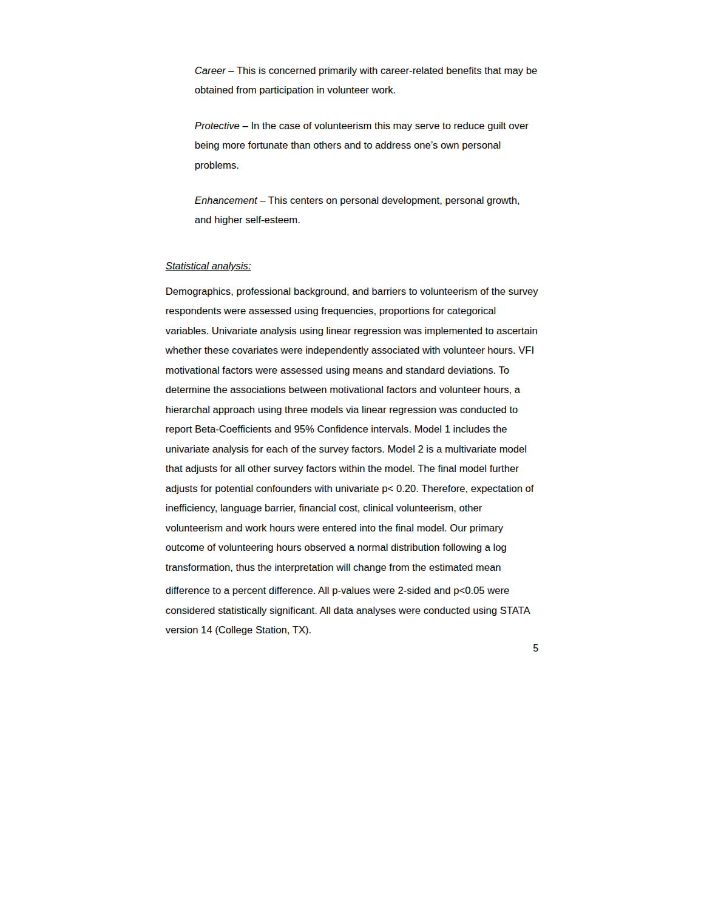Career – This is concerned primarily with career-related benefits that may be obtained from participation in volunteer work.
Protective – In the case of volunteerism this may serve to reduce guilt over being more fortunate than others and to address one’s own personal problems.
Enhancement – This centers on personal development, personal growth, and higher self-esteem.
Statistical analysis:
Demographics, professional background, and barriers to volunteerism of the survey respondents were assessed using frequencies, proportions for categorical variables. Univariate analysis using linear regression was implemented to ascertain whether these covariates were independently associated with volunteer hours. VFI motivational factors were assessed using means and standard deviations. To determine the associations between motivational factors and volunteer hours, a hierarchal approach using three models via linear regression was conducted to report Beta-Coefficients and 95% Confidence intervals. Model 1 includes the univariate analysis for each of the survey factors. Model 2 is a multivariate model that adjusts for all other survey factors within the model. The final model further adjusts for potential confounders with univariate p< 0.20. Therefore, expectation of inefficiency, language barrier, financial cost, clinical volunteerism, other volunteerism and work hours were entered into the final model. Our primary outcome of volunteering hours observed a normal distribution following a log transformation, thus the interpretation will change from the estimated mean
difference to a percent difference. All p-values were 2-sided and p<0.05 were considered statistically significant. All data analyses were conducted using STATA version 14 (College Station, TX).
5